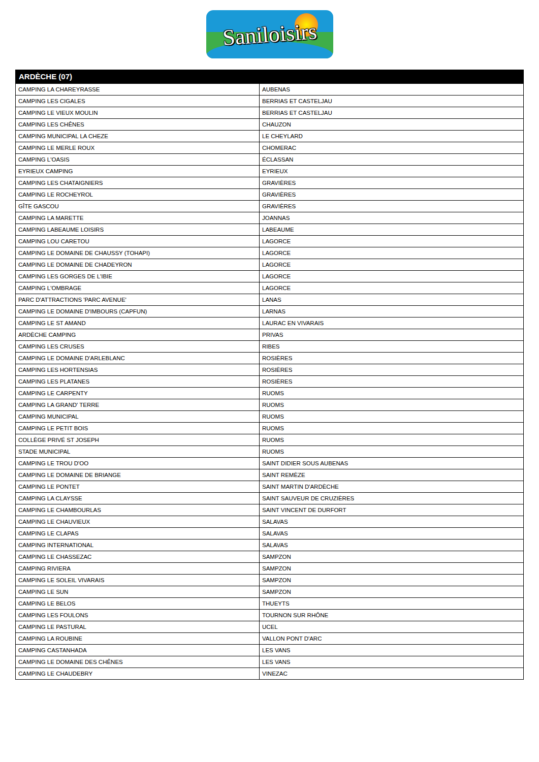Saniloisirs
ARDÈCHE (07)
| CAMPING LA CHAREYRASSE | AUBENAS |
| CAMPING LES CIGALES | BERRIAS ET CASTELJAU |
| CAMPING LE VIEUX MOULIN | BERRIAS ET CASTELJAU |
| CAMPING LES CHÊNES | CHAUZON |
| CAMPING MUNICIPAL LA CHEZE | LE CHEYLARD |
| CAMPING LE MERLE ROUX | CHOMERAC |
| CAMPING L'OASIS | ÉCLASSAN |
| EYRIEUX CAMPING | EYRIEUX |
| CAMPING LES CHATAIGNIERS | GRAVIÈRES |
| CAMPING LE ROCHEYROL | GRAVIÈRES |
| GÎTE GASCOU | GRAVIÈRES |
| CAMPING LA MARETTE | JOANNAS |
| CAMPING LABEAUME LOISIRS | LABEAUME |
| CAMPING LOU CARETOU | LAGORCE |
| CAMPING LE DOMAINE DE CHAUSSY (TOHAPI) | LAGORCE |
| CAMPING LE DOMAINE DE CHADEYRON | LAGORCE |
| CAMPING LES GORGES DE L'IBIE | LAGORCE |
| CAMPING L'OMBRAGE | LAGORCE |
| PARC D'ATTRACTIONS 'PARC AVENUE' | LANAS |
| CAMPING LE DOMAINE D'IMBOURS (CAPFUN) | LARNAS |
| CAMPING LE ST AMAND | LAURAC EN VIVARAIS |
| ARDÈCHE CAMPING | PRIVAS |
| CAMPING LES CRUSES | RIBES |
| CAMPING LE DOMAINE D'ARLEBLANC | ROSIÈRES |
| CAMPING LES HORTENSIAS | ROSIÈRES |
| CAMPING LES PLATANES | ROSIÈRES |
| CAMPING LE CARPENTY | RUOMS |
| CAMPING LA GRAND' TERRE | RUOMS |
| CAMPING MUNICIPAL | RUOMS |
| CAMPING LE PETIT BOIS | RUOMS |
| COLLÈGE PRIVÉ ST JOSEPH | RUOMS |
| STADE MUNICIPAL | RUOMS |
| CAMPING LE TROU D'OO | SAINT DIDIER SOUS AUBENAS |
| CAMPING LE DOMAINE DE BRIANGE | SAINT REMÈZE |
| CAMPING LE PONTET | SAINT MARTIN D'ARDÈCHE |
| CAMPING LA CLAYSSE | SAINT SAUVEUR DE CRUZIÈRES |
| CAMPING LE CHAMBOURLAS | SAINT VINCENT DE DURFORT |
| CAMPING LE CHAUVIEUX | SALAVAS |
| CAMPING LE CLAPAS | SALAVAS |
| CAMPING INTERNATIONAL | SALAVAS |
| CAMPING LE CHASSEZAC | SAMPZON |
| CAMPING RIVIERA | SAMPZON |
| CAMPING LE SOLEIL VIVARAIS | SAMPZON |
| CAMPING LE SUN | SAMPZON |
| CAMPING LE BELOS | THUEYTS |
| CAMPING LES FOULONS | TOURNON SUR RHÔNE |
| CAMPING LE PASTURAL | UCEL |
| CAMPING LA ROUBINE | VALLON PONT D'ARC |
| CAMPING CASTANHADA | LES VANS |
| CAMPING LE DOMAINE DES CHÊNES | LES VANS |
| CAMPING LE CHAUDEBRY | VINEZAC |